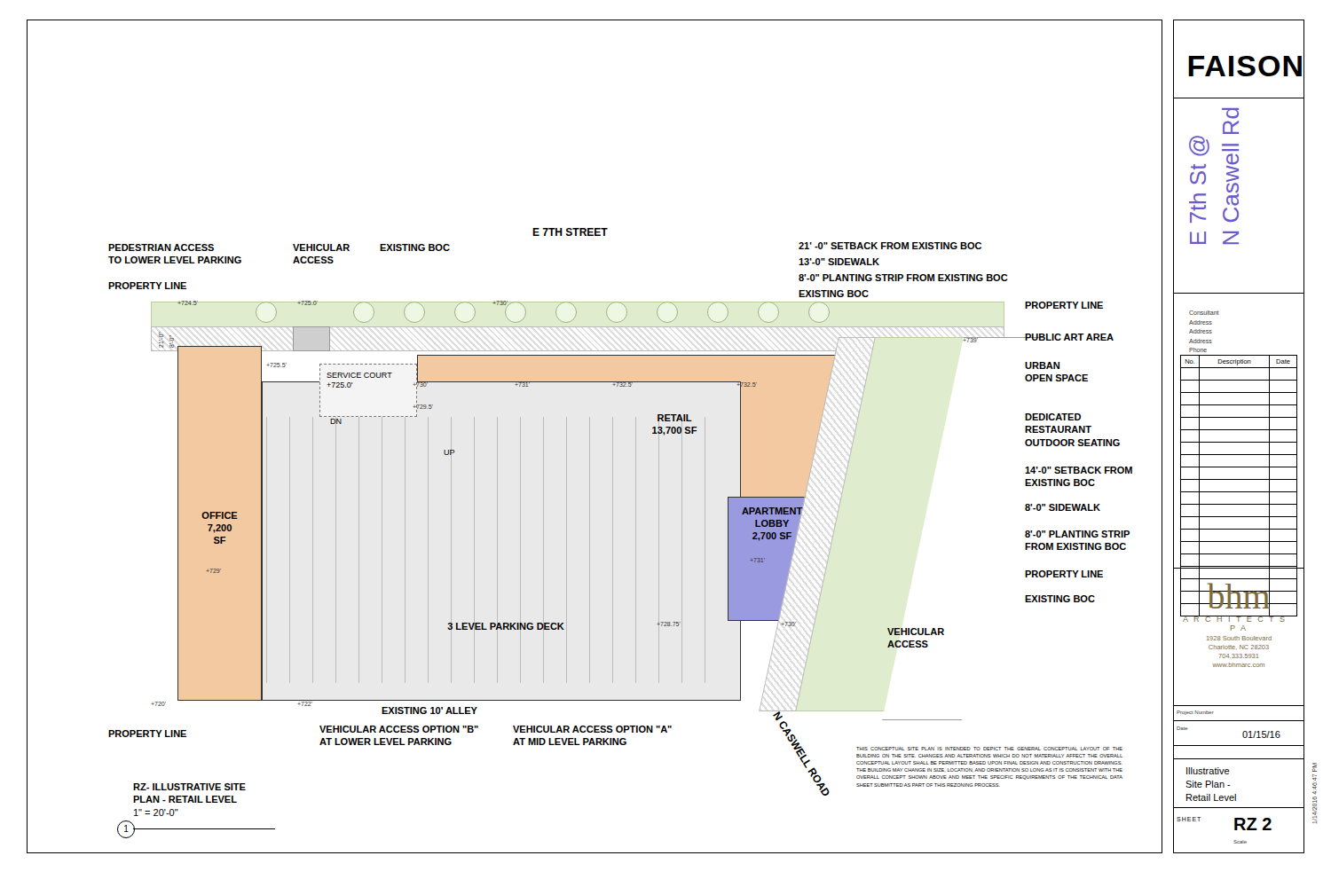OFFICE
7,200
SF
+729'
RETAIL
13,700 SF
APARTMENT
LOBBY
2,700 SF
+731'
3 LEVEL PARKING DECK
SERVICE COURT
+725.0'
+725.5'
+730'
+731'
+732.5'
+732.5'
+728.75'
+730'
+724.5'
+725.0'
+730'
+739'
+720'
+722'
+729.5'
DN
UP
21'-0"
8'-0"
EXISTING 10' ALLEY
E 7TH STREET
N CASWELL ROAD
PEDESTRIAN ACCESS
TO LOWER LEVEL PARKING
PROPERTY LINE
VEHICULAR
ACCESS
EXISTING BOC
PROPERTY LINE
VEHICULAR ACCESS OPTION "B"
AT LOWER LEVEL PARKING
VEHICULAR ACCESS OPTION "A"
AT MID LEVEL PARKING
21' -0" SETBACK FROM EXISTING BOC
13'-0" SIDEWALK
8'-0" PLANTING STRIP FROM EXISTING BOC
EXISTING BOC
PROPERTY LINE
PUBLIC ART AREA
URBAN
OPEN SPACE
DEDICATED
RESTAURANT
OUTDOOR SEATING
14'-0" SETBACK FROM
EXISTING BOC
8'-0" SIDEWALK
8'-0" PLANTING STRIP
FROM EXISTING BOC
PROPERTY LINE
EXISTING BOC
VEHICULAR
ACCESS
THIS CONCEPTUAL SITE PLAN IS INTENDED TO DEPICT THE GENERAL CONCEPTUAL LAYOUT OF THE BUILDING ON THE SITE. CHANGES AND ALTERATIONS WHICH DO NOT MATERIALLY AFFECT THE OVERALL CONCEPTUAL LAYOUT SHALL BE PERMITTED BASED UPON FINAL DESIGN AND CONSTRUCTION DRAWINGS. THE BUILDING MAY CHANGE IN SIZE, LOCATION, AND ORIENTATION SO LONG AS IT IS CONSISTENT WITH THE OVERALL CONCEPT SHOWN ABOVE AND MEET THE SPECIFIC REQUIREMENTS OF THE TECHNICAL DATA SHEET SUBMITTED AS PART OF THIS REZONING PROCESS.
RZ- ILLUSTRATIVE SITE
PLAN - RETAIL LEVEL
1" = 20'-0"
1
FAISON
E 7th St @ N Caswell Rd
Consultant
Address
Address
Address
Phone
| No. | Description | Date |
| --- | --- | --- |
bhm
A R C H I T E C T S P A
1928 South Boulevard
Charlotte, NC 28203
704.333.5931
www.bhmarc.com
Project Number
Date
01/15/16
Illustrative
Site Plan -
Retail Level
SHEET
RZ 2
Scale
1/14/2016 4:46:47 PM